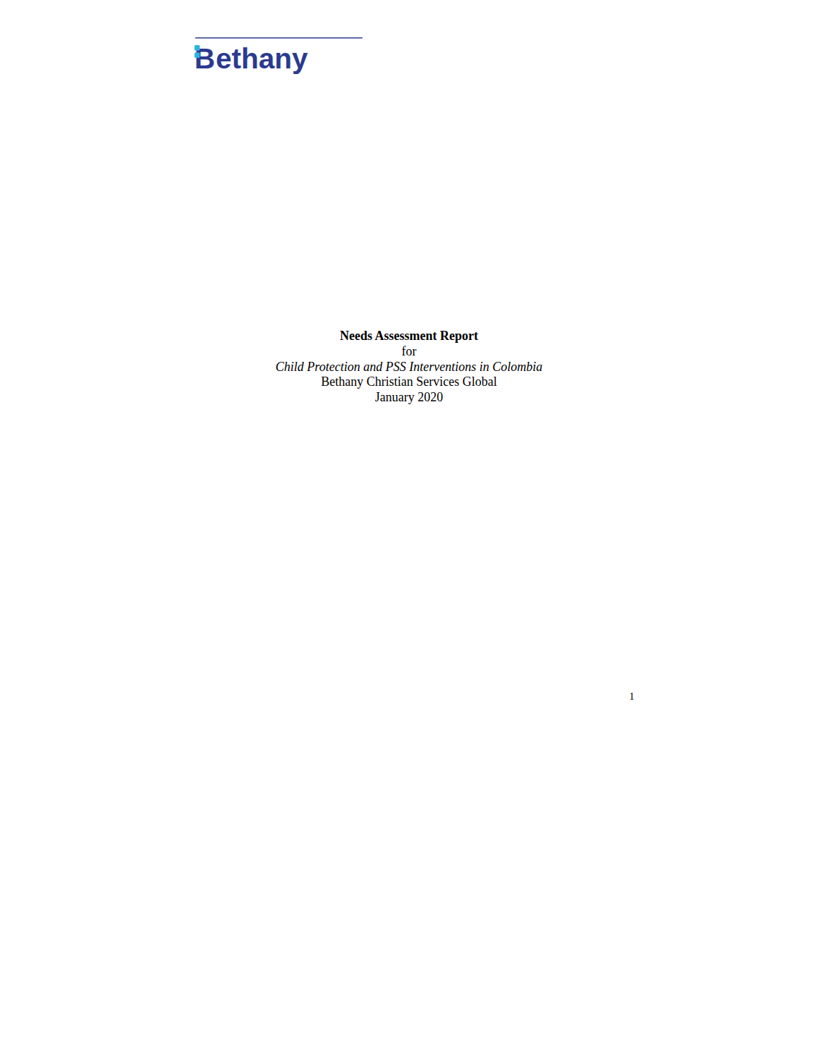B ethany e
Needs Assessment Report
for
Child Protection and PSS Interventions in Colombia
Bethany Christian Services Global
January 2020
1